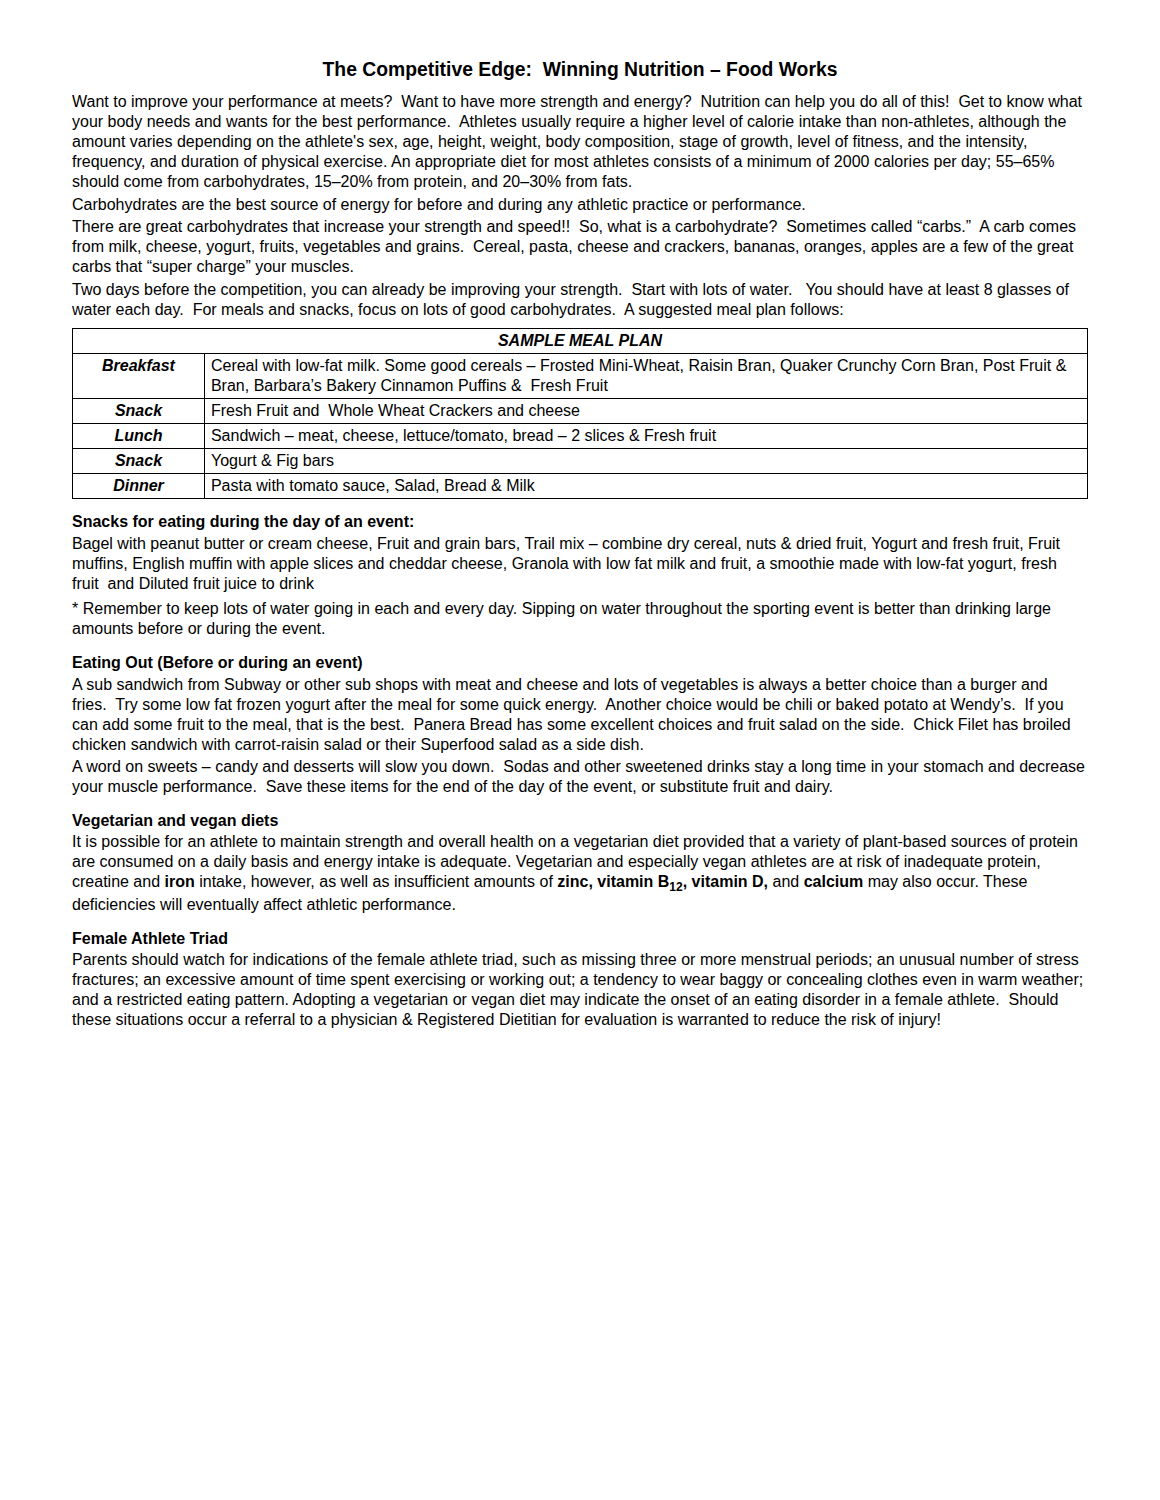The Competitive Edge: Winning Nutrition – Food Works
Want to improve your performance at meets? Want to have more strength and energy? Nutrition can help you do all of this! Get to know what your body needs and wants for the best performance. Athletes usually require a higher level of calorie intake than non-athletes, although the amount varies depending on the athlete's sex, age, height, weight, body composition, stage of growth, level of fitness, and the intensity, frequency, and duration of physical exercise. An appropriate diet for most athletes consists of a minimum of 2000 calories per day; 55–65% should come from carbohydrates, 15–20% from protein, and 20–30% from fats.
Carbohydrates are the best source of energy for before and during any athletic practice or performance.
There are great carbohydrates that increase your strength and speed!! So, what is a carbohydrate? Sometimes called “carbs.” A carb comes from milk, cheese, yogurt, fruits, vegetables and grains. Cereal, pasta, cheese and crackers, bananas, oranges, apples are a few of the great carbs that “super charge” your muscles.
Two days before the competition, you can already be improving your strength. Start with lots of water. You should have at least 8 glasses of water each day. For meals and snacks, focus on lots of good carbohydrates. A suggested meal plan follows:
SAMPLE MEAL PLAN
| Breakfast | Cereal with low-fat milk. Some good cereals – Frosted Mini-Wheat, Raisin Bran, Quaker Crunchy Corn Bran, Post Fruit & Bran, Barbara’s Bakery Cinnamon Puffins & Fresh Fruit |
| Snack | Fresh Fruit and Whole Wheat Crackers and cheese |
| Lunch | Sandwich – meat, cheese, lettuce/tomato, bread – 2 slices & Fresh fruit |
| Snack | Yogurt & Fig bars |
| Dinner | Pasta with tomato sauce, Salad, Bread & Milk |
Snacks for eating during the day of an event:
Bagel with peanut butter or cream cheese, Fruit and grain bars, Trail mix – combine dry cereal, nuts & dried fruit, Yogurt and fresh fruit, Fruit muffins, English muffin with apple slices and cheddar cheese, Granola with low fat milk and fruit, a smoothie made with low-fat yogurt, fresh fruit and Diluted fruit juice to drink
* Remember to keep lots of water going in each and every day. Sipping on water throughout the sporting event is better than drinking large amounts before or during the event.
Eating Out (Before or during an event)
A sub sandwich from Subway or other sub shops with meat and cheese and lots of vegetables is always a better choice than a burger and fries. Try some low fat frozen yogurt after the meal for some quick energy. Another choice would be chili or baked potato at Wendy’s. If you can add some fruit to the meal, that is the best. Panera Bread has some excellent choices and fruit salad on the side. Chick Filet has broiled chicken sandwich with carrot-raisin salad or their Superfood salad as a side dish.
A word on sweets – candy and desserts will slow you down. Sodas and other sweetened drinks stay a long time in your stomach and decrease your muscle performance. Save these items for the end of the day of the event, or substitute fruit and dairy.
Vegetarian and vegan diets
It is possible for an athlete to maintain strength and overall health on a vegetarian diet provided that a variety of plant-based sources of protein are consumed on a daily basis and energy intake is adequate. Vegetarian and especially vegan athletes are at risk of inadequate protein, creatine and iron intake, however, as well as insufficient amounts of zinc, vitamin B12, vitamin D, and calcium may also occur. These deficiencies will eventually affect athletic performance.
Female Athlete Triad
Parents should watch for indications of the female athlete triad, such as missing three or more menstrual periods; an unusual number of stress fractures; an excessive amount of time spent exercising or working out; a tendency to wear baggy or concealing clothes even in warm weather; and a restricted eating pattern. Adopting a vegetarian or vegan diet may indicate the onset of an eating disorder in a female athlete. Should these situations occur a referral to a physician & Registered Dietitian for evaluation is warranted to reduce the risk of injury!